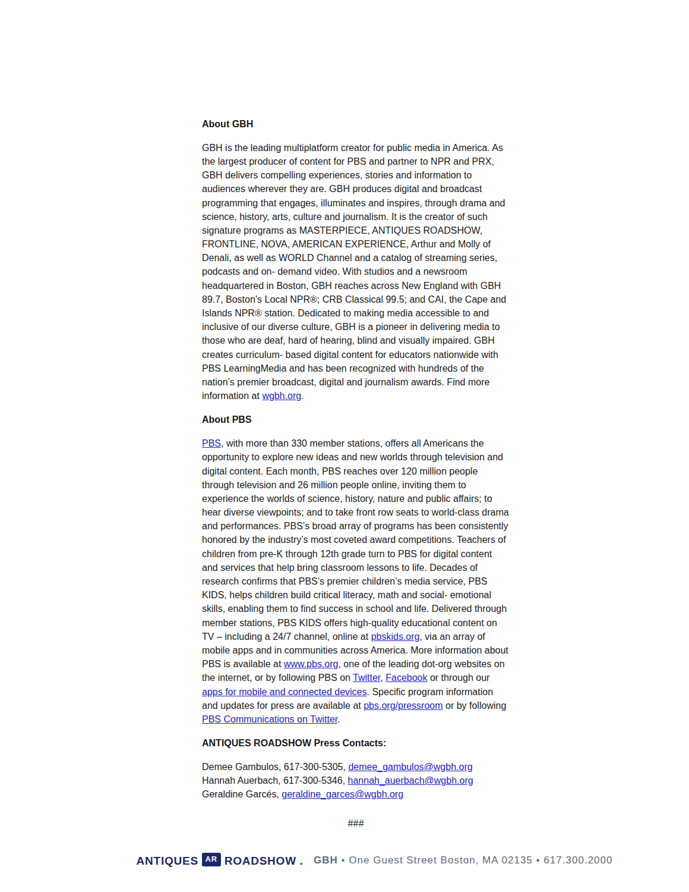About GBH
GBH is the leading multiplatform creator for public media in America. As the largest producer of content for PBS and partner to NPR and PRX, GBH delivers compelling experiences, stories and information to audiences wherever they are. GBH produces digital and broadcast programming that engages, illuminates and inspires, through drama and science, history, arts, culture and journalism. It is the creator of such signature programs as MASTERPIECE, ANTIQUES ROADSHOW, FRONTLINE, NOVA, AMERICAN EXPERIENCE, Arthur and Molly of Denali, as well as WORLD Channel and a catalog of streaming series, podcasts and on- demand video. With studios and a newsroom headquartered in Boston, GBH reaches across New England with GBH 89.7, Boston’s Local NPR®; CRB Classical 99.5; and CAI, the Cape and Islands NPR® station. Dedicated to making media accessible to and inclusive of our diverse culture, GBH is a pioneer in delivering media to those who are deaf, hard of hearing, blind and visually impaired. GBH creates curriculum- based digital content for educators nationwide with PBS LearningMedia and has been recognized with hundreds of the nation’s premier broadcast, digital and journalism awards. Find more information at wgbh.org.
About PBS
PBS, with more than 330 member stations, offers all Americans the opportunity to explore new ideas and new worlds through television and digital content. Each month, PBS reaches over 120 million people through television and 26 million people online, inviting them to experience the worlds of science, history, nature and public affairs; to hear diverse viewpoints; and to take front row seats to world-class drama and performances. PBS’s broad array of programs has been consistently honored by the industry’s most coveted award competitions. Teachers of children from pre-K through 12th grade turn to PBS for digital content and services that help bring classroom lessons to life. Decades of research confirms that PBS’s premier children’s media service, PBS KIDS, helps children build critical literacy, math and social- emotional skills, enabling them to find success in school and life. Delivered through member stations, PBS KIDS offers high-quality educational content on TV – including a 24/7 channel, online at pbskids.org, via an array of mobile apps and in communities across America. More information about PBS is available at www.pbs.org, one of the leading dot-org websites on the internet, or by following PBS on Twitter, Facebook or through our apps for mobile and connected devices. Specific program information and updates for press are available at pbs.org/pressroom or by following PBS Communications on Twitter.
ANTIQUES ROADSHOW Press Contacts:
Demee Gambulos, 617-300-5305, demee_gambulos@wgbh.org
Hannah Auerbach, 617-300-5346, hannah_auerbach@wgbh.org
Geraldine Garcés, geraldine_garces@wgbh.org
###
ANTIQUES AR ROADSHOW. GBH • One Guest Street Boston, MA 02135 • 617.300.2000